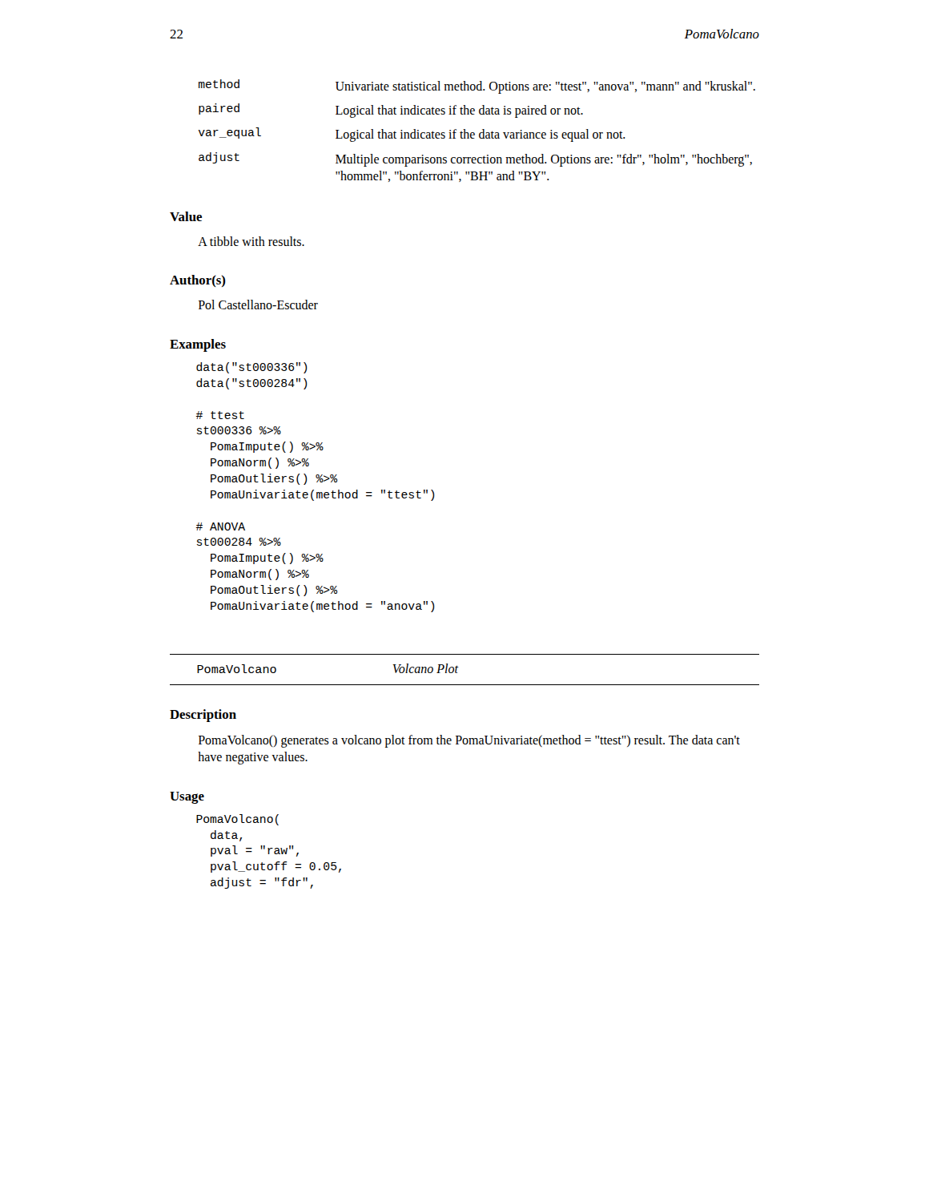22 PomaVolcano
method
Univariate statistical method. Options are: "ttest", "anova", "mann" and "kruskal".
paired
Logical that indicates if the data is paired or not.
var_equal
Logical that indicates if the data variance is equal or not.
adjust
Multiple comparisons correction method. Options are: "fdr", "holm", "hochberg", "hommel", "bonferroni", "BH" and "BY".
Value
A tibble with results.
Author(s)
Pol Castellano-Escuder
Examples
data("st000336")
data("st000284")

# ttest
st000336 %>%
  PomaImpute() %>%
  PomaNorm() %>%
  PomaOutliers() %>%
  PomaUnivariate(method = "ttest")

# ANOVA
st000284 %>%
  PomaImpute() %>%
  PomaNorm() %>%
  PomaOutliers() %>%
  PomaUnivariate(method = "anova")
PomaVolcano Volcano Plot
Description
PomaVolcano() generates a volcano plot from the PomaUnivariate(method = "ttest") result. The data can't have negative values.
Usage
PomaVolcano(
  data,
  pval = "raw",
  pval_cutoff = 0.05,
  adjust = "fdr",